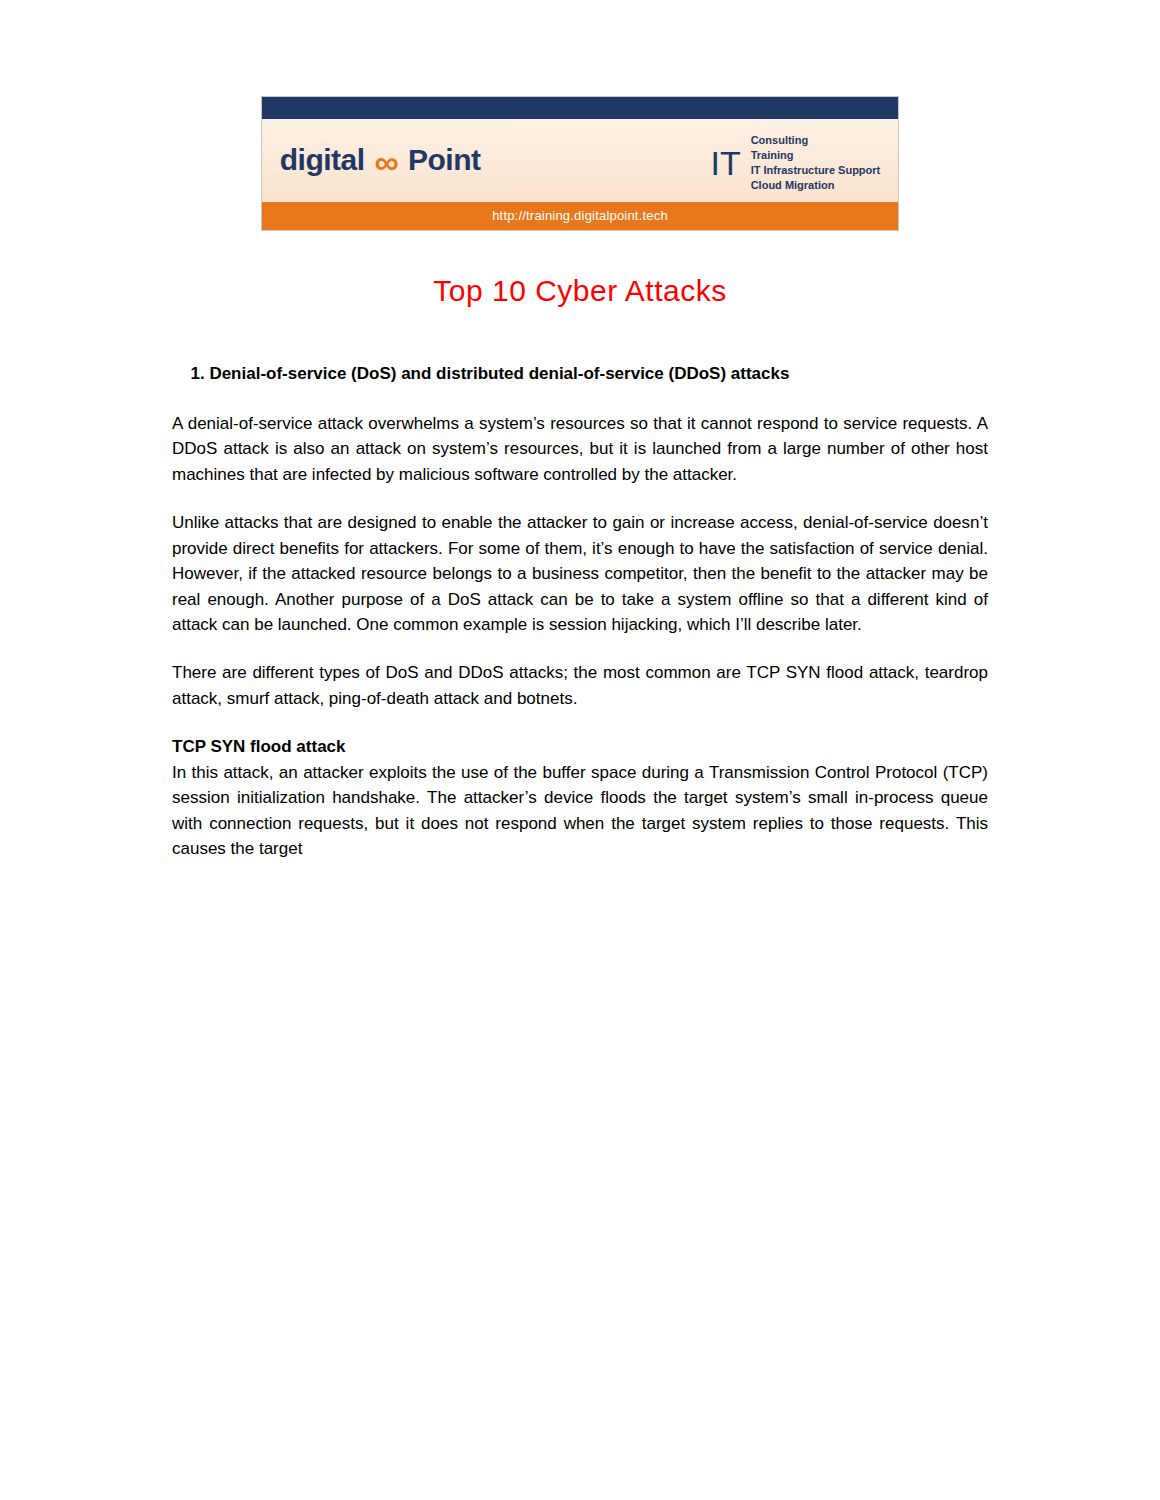digital ∞ Point
IT
Consulting
Training
IT Infrastructure Support
Cloud Migration
http://training.digitalpoint.tech
Top 10 Cyber Attacks
Denial-of-service (DoS) and distributed denial-of-service (DDoS) attacks
A denial-of-service attack overwhelms a system’s resources so that it cannot respond to service requests. A DDoS attack is also an attack on system’s resources, but it is launched from a large number of other host machines that are infected by malicious software controlled by the attacker.
Unlike attacks that are designed to enable the attacker to gain or increase access, denial-of-service doesn’t provide direct benefits for attackers. For some of them, it’s enough to have the satisfaction of service denial. However, if the attacked resource belongs to a business competitor, then the benefit to the attacker may be real enough. Another purpose of a DoS attack can be to take a system offline so that a different kind of attack can be launched. One common example is session hijacking, which I’ll describe later.
There are different types of DoS and DDoS attacks; the most common are TCP SYN flood attack, teardrop attack, smurf attack, ping-of-death attack and botnets.
TCP SYN flood attack
In this attack, an attacker exploits the use of the buffer space during a Transmission Control Protocol (TCP) session initialization handshake. The attacker’s device floods the target system’s small in-process queue with connection requests, but it does not respond when the target system replies to those requests. This causes the target